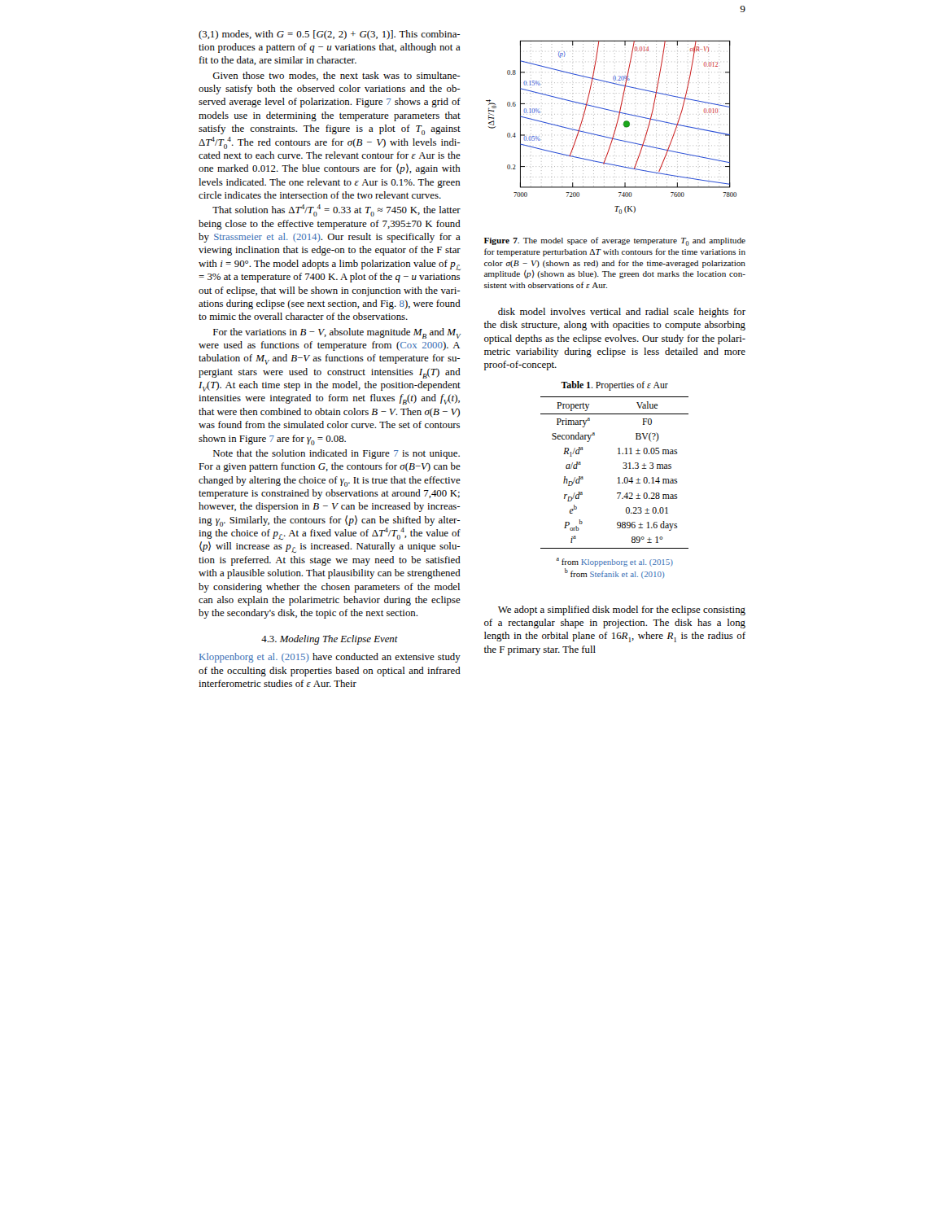9
(3,1) modes, with G = 0.5 [G(2, 2) + G(3, 1)]. This combination produces a pattern of q − u variations that, although not a fit to the data, are similar in character.
Given those two modes, the next task was to simultaneously satisfy both the observed color variations and the observed average level of polarization. Figure 7 shows a grid of models use in determining the temperature parameters that satisfy the constraints. The figure is a plot of T0 against ΔT4/T04. The red contours are for σ(B − V) with levels indicated next to each curve. The relevant contour for ε Aur is the one marked 0.012. The blue contours are for ⟨p⟩, again with levels indicated. The one relevant to ε Aur is 0.1%. The green circle indicates the intersection of the two relevant curves.
That solution has ΔT4/T04 = 0.33 at T0 ≈ 7450 K, the latter being close to the effective temperature of 7,395±70 K found by Strassmeier et al. (2014). Our result is specifically for a viewing inclination that is edge-on to the equator of the F star with i = 90°. The model adopts a limb polarization value of pℒ = 3% at a temperature of 7400 K. A plot of the q − u variations out of eclipse, that will be shown in conjunction with the variations during eclipse (see next section, and Fig. 8), were found to mimic the overall character of the observations.
For the variations in B − V, absolute magnitude MB and MV were used as functions of temperature from (Cox 2000). A tabulation of MV and B−V as functions of temperature for supergiant stars were used to construct intensities IB(T) and IV(T). At each time step in the model, the position-dependent intensities were integrated to form net fluxes fB(t) and fV(t), that were then combined to obtain colors B − V. Then σ(B − V) was found from the simulated color curve. The set of contours shown in Figure 7 are for γ0 = 0.08.
Note that the solution indicated in Figure 7 is not unique. For a given pattern function G, the contours for σ(B−V) can be changed by altering the choice of γ0. It is true that the effective temperature is constrained by observations at around 7,400 K; however, the dispersion in B − V can be increased by increasing γ0. Similarly, the contours for ⟨p⟩ can be shifted by altering the choice of pℒ. At a fixed value of ΔT4/T04, the value of ⟨p⟩ will increase as pℒ is increased. Naturally a unique solution is preferred. At this stage we may need to be satisfied with a plausible solution. That plausibility can be strengthened by considering whether the chosen parameters of the model can also explain the polarimetric behavior during the eclipse by the secondary's disk, the topic of the next section.
4.3. Modeling The Eclipse Event
Kloppenborg et al. (2015) have conducted an extensive study of the occulting disk properties based on optical and infrared interferometric studies of ε Aur. Their
7000 7200 7400 7600 7800 0.2 0.4 0.6 0.8 T0 (K) (ΔT/T0)4 ⟨p⟩ 0.15% 0.10% 0.05% 0.20% 0.014 σ(B−V) 0.012 0.010
Figure 7. The model space of average temperature T0 and amplitude for temperature perturbation ΔT with contours for the time variations in color σ(B − V) (shown as red) and for the time-averaged polarization amplitude ⟨p⟩ (shown as blue). The green dot marks the location consistent with observations of ε Aur.
disk model involves vertical and radial scale heights for the disk structure, along with opacities to compute absorbing optical depths as the eclipse evolves. Our study for the polarimetric variability during eclipse is less detailed and more proof-of-concept.
Table 1. Properties of ε Aur
| Property | Value |
| --- | --- |
| Primary a | F0 |
| Secondary a | BV(?) |
| R 1 / d a | 1.11 ± 0.05 mas |
| a / d a | 31.3 ± 3 mas |
| h D / d a | 1.04 ± 0.14 mas |
| r D / d a | 7.42 ± 0.28 mas |
| e b | 0.23 ± 0.01 |
| P orb b | 9896 ± 1.6 days |
| i a | 89° ± 1° |
a from Kloppenborg et al. (2015)
b from Stefanik et al. (2010)
We adopt a simplified disk model for the eclipse consisting of a rectangular shape in projection. The disk has a long length in the orbital plane of 16R1, where R1 is the radius of the F primary star. The full